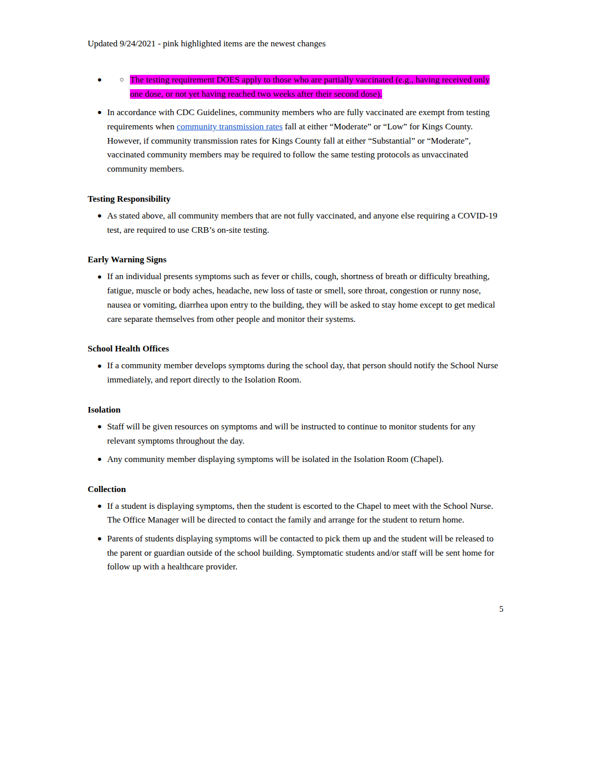Updated 9/24/2021 - pink highlighted items are the newest changes
The testing requirement DOES apply to those who are partially vaccinated (e.g., having received only one dose, or not yet having reached two weeks after their second dose).
In accordance with CDC Guidelines, community members who are fully vaccinated are exempt from testing requirements when community transmission rates fall at either “Moderate” or “Low” for Kings County. However, if community transmission rates for Kings County fall at either “Substantial” or “Moderate”, vaccinated community members may be required to follow the same testing protocols as unvaccinated community members.
Testing Responsibility
As stated above, all community members that are not fully vaccinated, and anyone else requiring a COVID-19 test, are required to use CRB’s on-site testing.
Early Warning Signs
If an individual presents symptoms such as fever or chills, cough, shortness of breath or difficulty breathing, fatigue, muscle or body aches, headache, new loss of taste or smell, sore throat, congestion or runny nose, nausea or vomiting, diarrhea upon entry to the building, they will be asked to stay home except to get medical care separate themselves from other people and monitor their systems.
School Health Offices
If a community member develops symptoms during the school day, that person should notify the School Nurse immediately, and report directly to the Isolation Room.
Isolation
Staff will be given resources on symptoms and will be instructed to continue to monitor students for any relevant symptoms throughout the day.
Any community member displaying symptoms will be isolated in the Isolation Room (Chapel).
Collection
If a student is displaying symptoms, then the student is escorted to the Chapel to meet with the School Nurse. The Office Manager will be directed to contact the family and arrange for the student to return home.
Parents of students displaying symptoms will be contacted to pick them up and the student will be released to the parent or guardian outside of the school building. Symptomatic students and/or staff will be sent home for follow up with a healthcare provider.
5